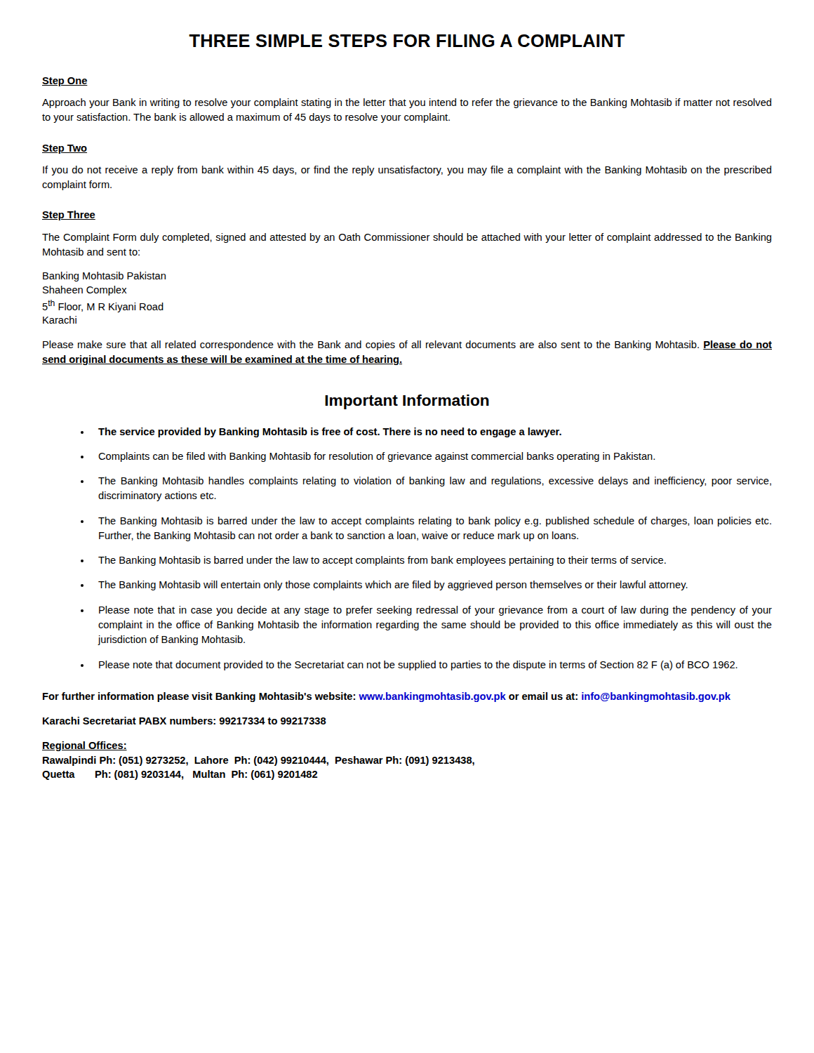THREE SIMPLE STEPS FOR FILING A COMPLAINT
Step One
Approach your Bank in writing to resolve your complaint stating in the letter that you intend to refer the grievance to the Banking Mohtasib if matter not resolved to your satisfaction. The bank is allowed a maximum of 45 days to resolve your complaint.
Step Two
If you do not receive a reply from bank within 45 days, or find the reply unsatisfactory, you may file a complaint with the Banking Mohtasib on the prescribed complaint form.
Step Three
The Complaint Form duly completed, signed and attested by an Oath Commissioner should be attached with your letter of complaint addressed to the Banking Mohtasib and sent to:
Banking Mohtasib Pakistan
Shaheen Complex
5th Floor, M R Kiyani Road
Karachi
Please make sure that all related correspondence with the Bank and copies of all relevant documents are also sent to the Banking Mohtasib. Please do not send original documents as these will be examined at the time of hearing.
Important Information
The service provided by Banking Mohtasib is free of cost. There is no need to engage a lawyer.
Complaints can be filed with Banking Mohtasib for resolution of grievance against commercial banks operating in Pakistan.
The Banking Mohtasib handles complaints relating to violation of banking law and regulations, excessive delays and inefficiency, poor service, discriminatory actions etc.
The Banking Mohtasib is barred under the law to accept complaints relating to bank policy e.g. published schedule of charges, loan policies etc. Further, the Banking Mohtasib can not order a bank to sanction a loan, waive or reduce mark up on loans.
The Banking Mohtasib is barred under the law to accept complaints from bank employees pertaining to their terms of service.
The Banking Mohtasib will entertain only those complaints which are filed by aggrieved person themselves or their lawful attorney.
Please note that in case you decide at any stage to prefer seeking redressal of your grievance from a court of law during the pendency of your complaint in the office of Banking Mohtasib the information regarding the same should be provided to this office immediately as this will oust the jurisdiction of Banking Mohtasib.
Please note that document provided to the Secretariat can not be supplied to parties to the dispute in terms of Section 82 F (a) of BCO 1962.
For further information please visit Banking Mohtasib's website: www.bankingmohtasib.gov.pk or email us at: info@bankingmohtasib.gov.pk
Karachi Secretariat PABX numbers: 99217334 to 99217338
Regional Offices:
Rawalpindi Ph: (051) 9273252, Lahore Ph: (042) 99210444, Peshawar Ph: (091) 9213438,
Quetta Ph: (081) 9203144, Multan Ph: (061) 9201482